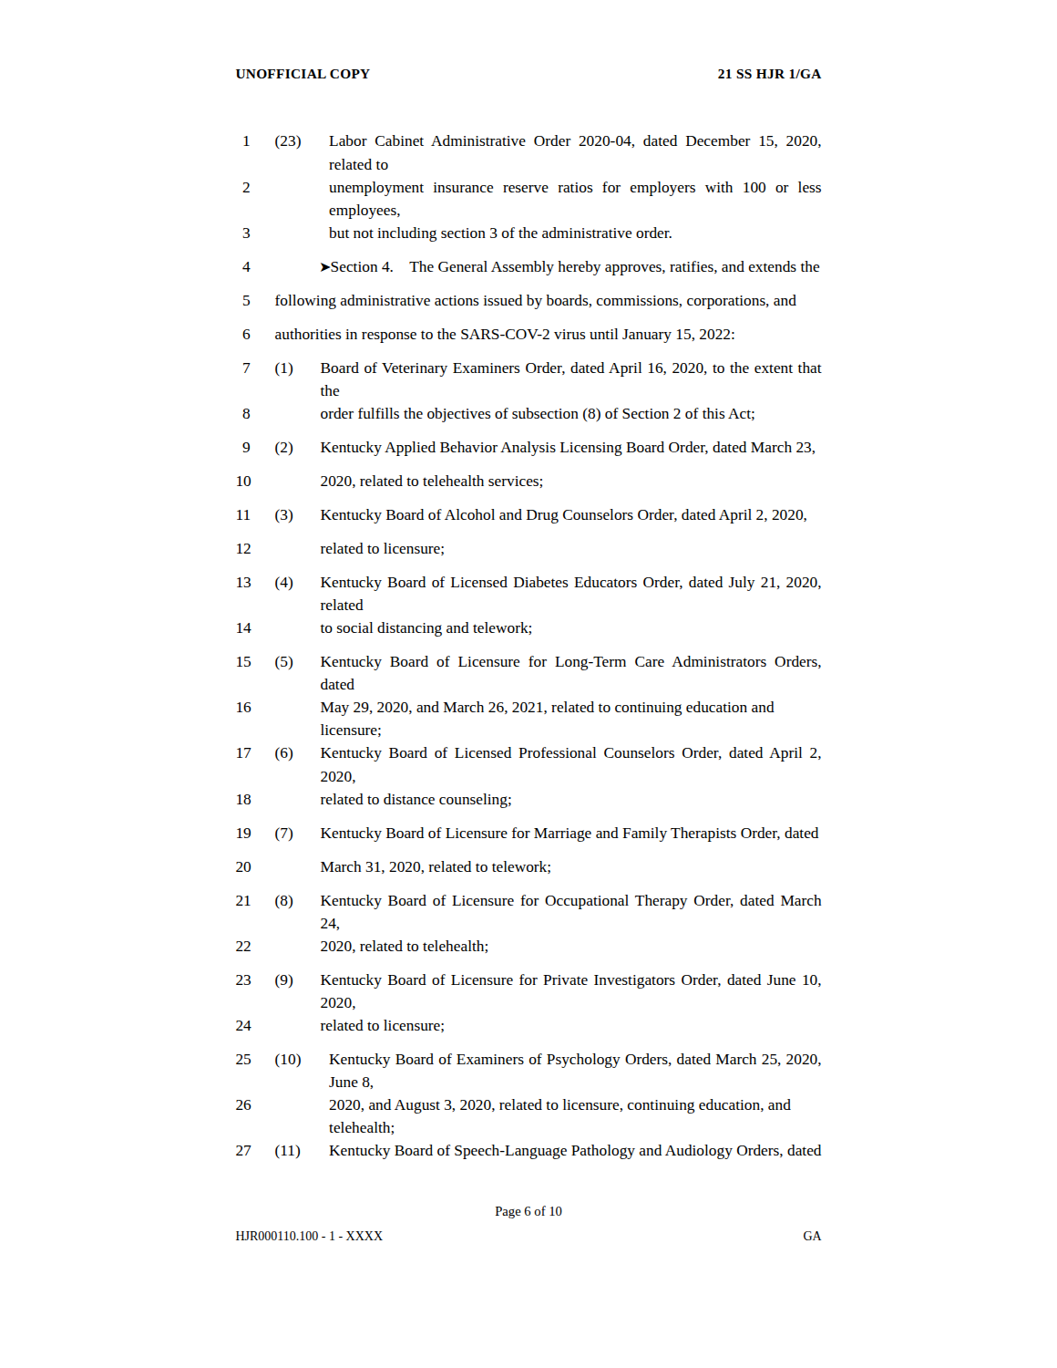Unofficial Copy
21 SS HJR 1/GA
1
(23)
Labor Cabinet Administrative Order 2020-04, dated December 15, 2020, related to
2
unemployment insurance reserve ratios for employers with 100 or less employees,
3
but not including section 3 of the administrative order.
4
➤Section 4. The General Assembly hereby approves, ratifies, and extends the
5
following administrative actions issued by boards, commissions, corporations, and
6
authorities in response to the SARS-COV-2 virus until January 15, 2022:
7
(1)
Board of Veterinary Examiners Order, dated April 16, 2020, to the extent that the
8
order fulfills the objectives of subsection (8) of Section 2 of this Act;
9
(2)
Kentucky Applied Behavior Analysis Licensing Board Order, dated March 23,
10
2020, related to telehealth services;
11
(3)
Kentucky Board of Alcohol and Drug Counselors Order, dated April 2, 2020,
12
related to licensure;
13
(4)
Kentucky Board of Licensed Diabetes Educators Order, dated July 21, 2020, related
14
to social distancing and telework;
15
(5)
Kentucky Board of Licensure for Long-Term Care Administrators Orders, dated
16
May 29, 2020, and March 26, 2021, related to continuing education and licensure;
17
(6)
Kentucky Board of Licensed Professional Counselors Order, dated April 2, 2020,
18
related to distance counseling;
19
(7)
Kentucky Board of Licensure for Marriage and Family Therapists Order, dated
20
March 31, 2020, related to telework;
21
(8)
Kentucky Board of Licensure for Occupational Therapy Order, dated March 24,
22
2020, related to telehealth;
23
(9)
Kentucky Board of Licensure for Private Investigators Order, dated June 10, 2020,
24
related to licensure;
25
(10)
Kentucky Board of Examiners of Psychology Orders, dated March 25, 2020, June 8,
26
2020, and August 3, 2020, related to licensure, continuing education, and telehealth;
27
(11)
Kentucky Board of Speech-Language Pathology and Audiology Orders, dated
Page 6 of 10
HJR000110.100 - 1 - XXXX
GA